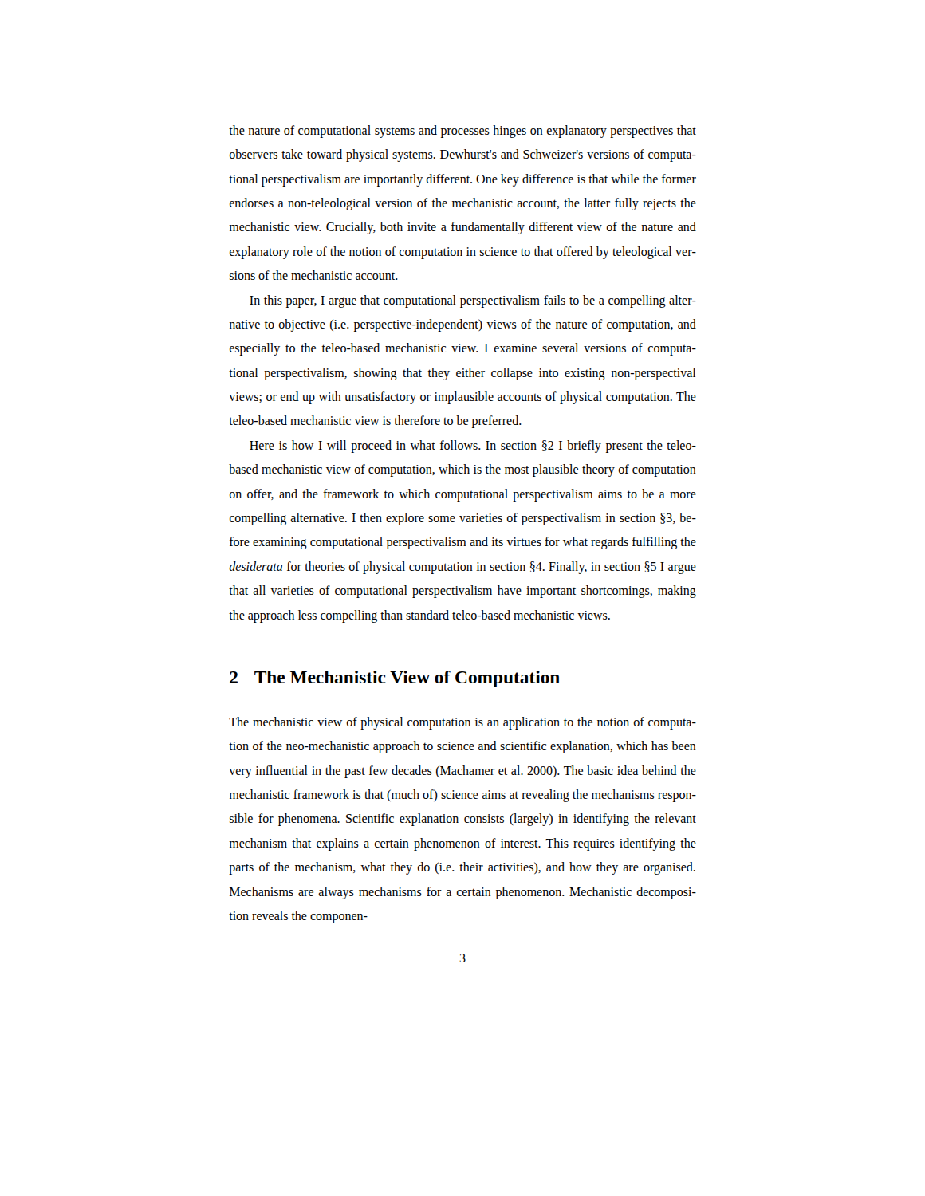the nature of computational systems and processes hinges on explanatory perspectives that observers take toward physical systems. Dewhurst's and Schweizer's versions of computational perspectivalism are importantly different. One key difference is that while the former endorses a non-teleological version of the mechanistic account, the latter fully rejects the mechanistic view. Crucially, both invite a fundamentally different view of the nature and explanatory role of the notion of computation in science to that offered by teleological versions of the mechanistic account.
In this paper, I argue that computational perspectivalism fails to be a compelling alternative to objective (i.e. perspective-independent) views of the nature of computation, and especially to the teleo-based mechanistic view. I examine several versions of computational perspectivalism, showing that they either collapse into existing non-perspectival views; or end up with unsatisfactory or implausible accounts of physical computation. The teleo-based mechanistic view is therefore to be preferred.
Here is how I will proceed in what follows. In section §2 I briefly present the teleo-based mechanistic view of computation, which is the most plausible theory of computation on offer, and the framework to which computational perspectivalism aims to be a more compelling alternative. I then explore some varieties of perspectivalism in section §3, before examining computational perspectivalism and its virtues for what regards fulfilling the desiderata for theories of physical computation in section §4. Finally, in section §5 I argue that all varieties of computational perspectivalism have important shortcomings, making the approach less compelling than standard teleo-based mechanistic views.
2 The Mechanistic View of Computation
The mechanistic view of physical computation is an application to the notion of computation of the neo-mechanistic approach to science and scientific explanation, which has been very influential in the past few decades (Machamer et al. 2000). The basic idea behind the mechanistic framework is that (much of) science aims at revealing the mechanisms responsible for phenomena. Scientific explanation consists (largely) in identifying the relevant mechanism that explains a certain phenomenon of interest. This requires identifying the parts of the mechanism, what they do (i.e. their activities), and how they are organised. Mechanisms are always mechanisms for a certain phenomenon. Mechanistic decomposition reveals the componen-
3